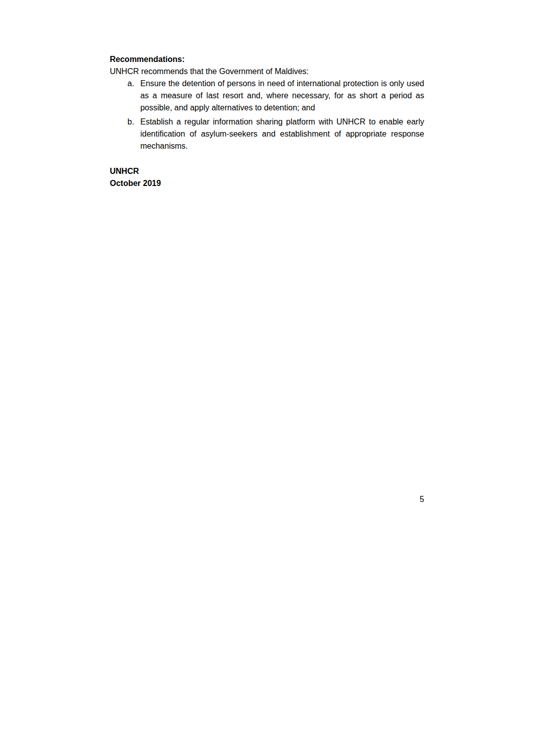Recommendations:
UNHCR recommends that the Government of Maldives:
Ensure the detention of persons in need of international protection is only used as a measure of last resort and, where necessary, for as short a period as possible, and apply alternatives to detention; and
Establish a regular information sharing platform with UNHCR to enable early identification of asylum-seekers and establishment of appropriate response mechanisms.
UNHCR
October 2019
5